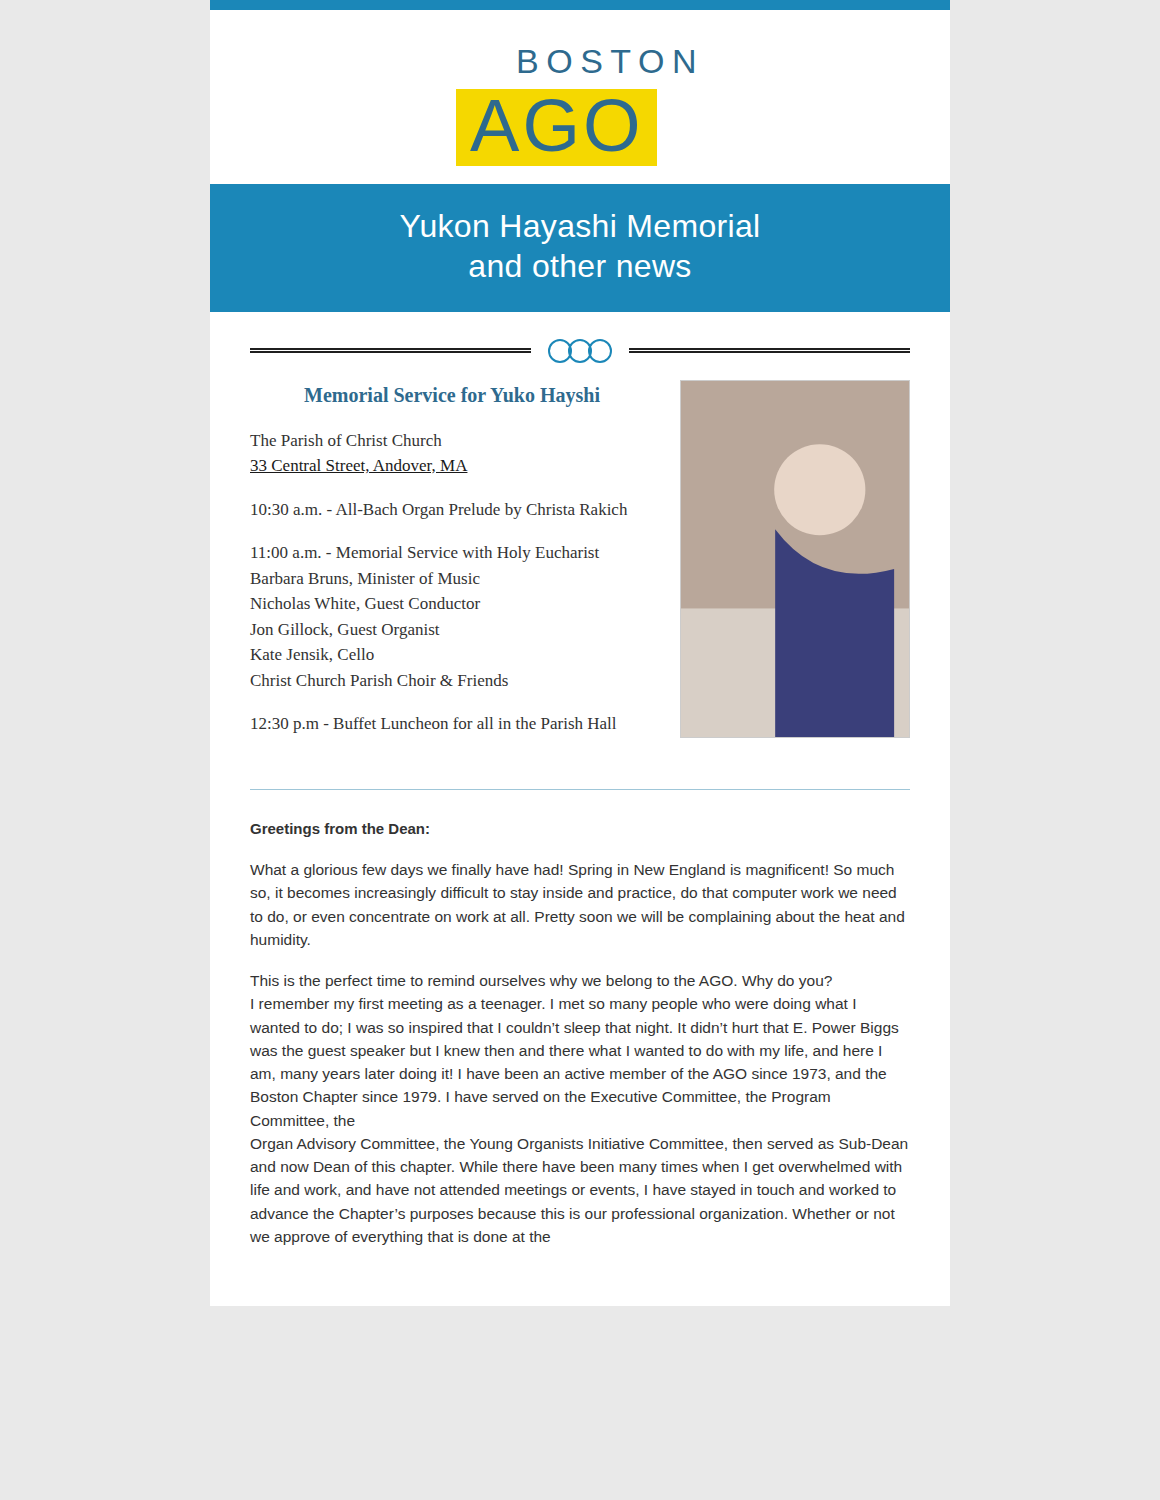BOSTON
AGO
Yukon Hayashi Memorial
and other news
Memorial Service for Yuko Hayshi
The Parish of Christ Church
33 Central Street, Andover, MA
10:30 a.m. - All-Bach Organ Prelude by Christa Rakich
11:00 a.m. - Memorial Service with Holy Eucharist
Barbara Bruns, Minister of Music
Nicholas White, Guest Conductor
Jon Gillock, Guest Organist
Kate Jensik, Cello
Christ Church Parish Choir & Friends
12:30 p.m - Buffet Luncheon for all in the Parish Hall
Greetings from the Dean:
What a glorious few days we finally have had! Spring in New England is magnificent! So much so, it becomes increasingly difficult to stay inside and practice, do that computer work we need to do, or even concentrate on work at all. Pretty soon we will be complaining about the heat and humidity.
This is the perfect time to remind ourselves why we belong to the AGO. Why do you?
I remember my first meeting as a teenager. I met so many people who were doing what I wanted to do; I was so inspired that I couldn’t sleep that night. It didn’t hurt that E. Power Biggs was the guest speaker but I knew then and there what I wanted to do with my life, and here I am, many years later doing it! I have been an active member of the AGO since 1973, and the Boston Chapter since 1979. I have served on the Executive Committee, the Program Committee, the
Organ Advisory Committee, the Young Organists Initiative Committee, then served as Sub-Dean and now Dean of this chapter. While there have been many times when I get overwhelmed with life and work, and have not attended meetings or events, I have stayed in touch and worked to advance the Chapter’s purposes because this is our professional organization. Whether or not we approve of everything that is done at the